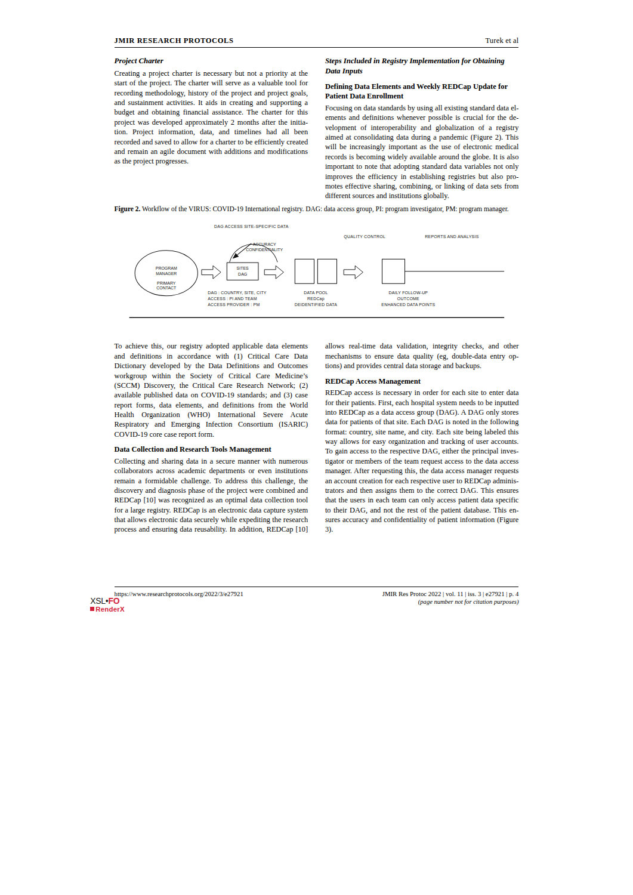JMIR RESEARCH PROTOCOLS
Turek et al
Project Charter
Creating a project charter is necessary but not a priority at the start of the project. The charter will serve as a valuable tool for recording methodology, history of the project and project goals, and sustainment activities. It aids in creating and supporting a budget and obtaining financial assistance. The charter for this project was developed approximately 2 months after the initiation. Project information, data, and timelines had all been recorded and saved to allow for a charter to be efficiently created and remain an agile document with additions and modifications as the project progresses.
Steps Included in Registry Implementation for Obtaining Data Inputs
Defining Data Elements and Weekly REDCap Update for Patient Data Enrollment
Focusing on data standards by using all existing standard data elements and definitions whenever possible is crucial for the development of interoperability and globalization of a registry aimed at consolidating data during a pandemic (Figure 2). This will be increasingly important as the use of electronic medical records is becoming widely available around the globe. It is also important to note that adopting standard data variables not only improves the efficiency in establishing registries but also promotes effective sharing, combining, or linking of data sets from different sources and institutions globally.
Figure 2. Workflow of the VIRUS: COVID-19 International registry. DAG: data access group, PI: program investigator, PM: program manager.
DAG ACCESS SITE-SPECIFIC DATA QUALITY CONTROL REPORTS AND ANALYSIS ACCURACY CONFIDENTIALITY PROGRAM MANAGER PRIMARY CONTACT SITES DAG DAG : COUNTRY, SITE, CITY ACCESS : PI AND TEAM ACCESS PROVIDER : PM DATA POOL REDCap DEIDENTIFIED DATA DAILY FOLLOW-UP OUTCOME ENHANCED DATA POINTS
To achieve this, our registry adopted applicable data elements and definitions in accordance with (1) Critical Care Data Dictionary developed by the Data Definitions and Outcomes workgroup within the Society of Critical Care Medicine’s (SCCM) Discovery, the Critical Care Research Network; (2) available published data on COVID-19 standards; and (3) case report forms, data elements, and definitions from the World Health Organization (WHO) International Severe Acute Respiratory and Emerging Infection Consortium (ISARIC) COVID-19 core case report form.
Data Collection and Research Tools Management
Collecting and sharing data in a secure manner with numerous collaborators across academic departments or even institutions remain a formidable challenge. To address this challenge, the discovery and diagnosis phase of the project were combined and REDCap [10] was recognized as an optimal data collection tool for a large registry. REDCap is an electronic data capture system that allows electronic data securely while expediting the research process and ensuring data reusability. In addition, REDCap [10] allows real-time data validation, integrity checks, and other mechanisms to ensure data quality (eg, double-data entry options) and provides central data storage and backups.
REDCap Access Management
REDCap access is necessary in order for each site to enter data for their patients. First, each hospital system needs to be inputted into REDCap as a data access group (DAG). A DAG only stores data for patients of that site. Each DAG is noted in the following format: country, site name, and city. Each site being labeled this way allows for easy organization and tracking of user accounts. To gain access to the respective DAG, either the principal investigator or members of the team request access to the data access manager. After requesting this, the data access manager requests an account creation for each respective user to REDCap administrators and then assigns them to the correct DAG. This ensures that the users in each team can only access patient data specific to their DAG, and not the rest of the patient database. This ensures accuracy and confidentiality of patient information (Figure 3).
https://www.researchprotocols.org/2022/3/e27921
JMIR Res Protoc 2022 | vol. 11 | iss. 3 | e27921 | p. 4
(page number not for citation purposes)
XSL•FO
RenderX